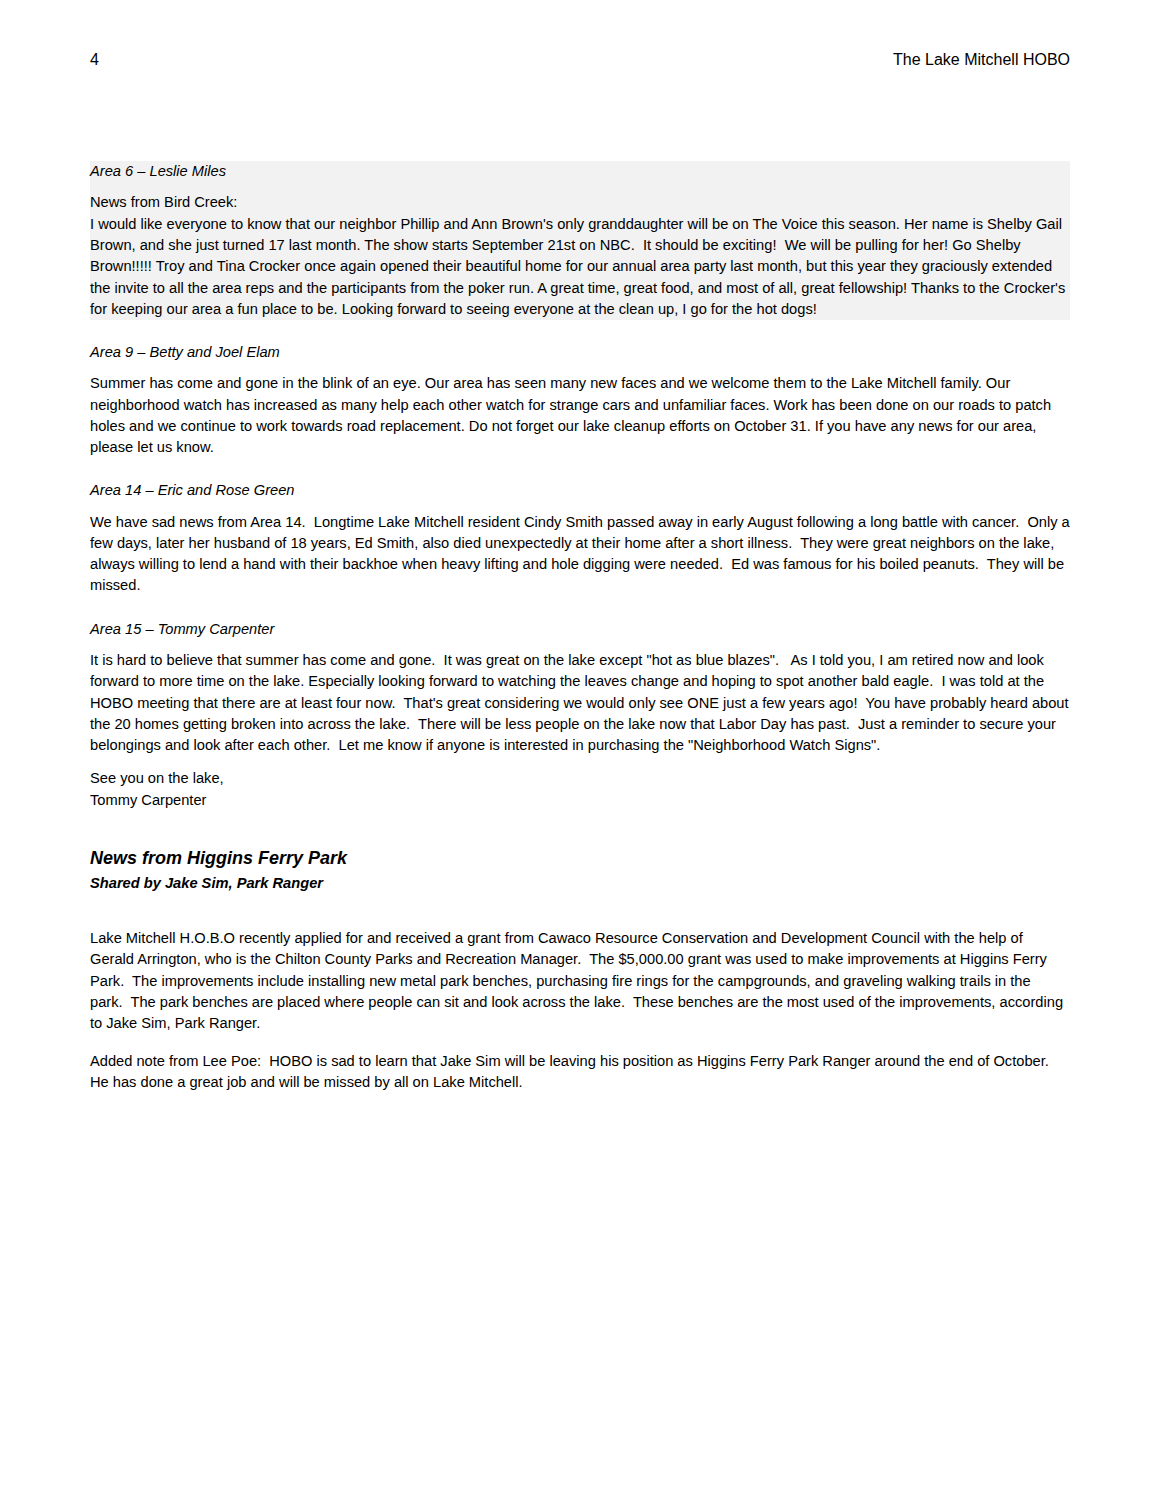4 The Lake Mitchell HOBO
Area 6 – Leslie Miles
News from Bird Creek:
I would like everyone to know that our neighbor Phillip and Ann Brown's only granddaughter will be on The Voice this season. Her name is Shelby Gail Brown, and she just turned 17 last month. The show starts September 21st on NBC. It should be exciting! We will be pulling for her! Go Shelby Brown!!!!! Troy and Tina Crocker once again opened their beautiful home for our annual area party last month, but this year they graciously extended the invite to all the area reps and the participants from the poker run. A great time, great food, and most of all, great fellowship! Thanks to the Crocker's for keeping our area a fun place to be. Looking forward to seeing everyone at the clean up, I go for the hot dogs!
Area 9 – Betty and Joel Elam
Summer has come and gone in the blink of an eye. Our area has seen many new faces and we welcome them to the Lake Mitchell family. Our neighborhood watch has increased as many help each other watch for strange cars and unfamiliar faces. Work has been done on our roads to patch holes and we continue to work towards road replacement. Do not forget our lake cleanup efforts on October 31. If you have any news for our area, please let us know.
Area 14 – Eric and Rose Green
We have sad news from Area 14. Longtime Lake Mitchell resident Cindy Smith passed away in early August following a long battle with cancer. Only a few days, later her husband of 18 years, Ed Smith, also died unexpectedly at their home after a short illness. They were great neighbors on the lake, always willing to lend a hand with their backhoe when heavy lifting and hole digging were needed. Ed was famous for his boiled peanuts. They will be missed.
Area 15 – Tommy Carpenter
It is hard to believe that summer has come and gone. It was great on the lake except "hot as blue blazes". As I told you, I am retired now and look forward to more time on the lake. Especially looking forward to watching the leaves change and hoping to spot another bald eagle. I was told at the HOBO meeting that there are at least four now. That's great considering we would only see ONE just a few years ago! You have probably heard about the 20 homes getting broken into across the lake. There will be less people on the lake now that Labor Day has past. Just a reminder to secure your belongings and look after each other. Let me know if anyone is interested in purchasing the "Neighborhood Watch Signs".
See you on the lake,
Tommy Carpenter
News from Higgins Ferry Park
Shared by Jake Sim, Park Ranger
Lake Mitchell H.O.B.O recently applied for and received a grant from Cawaco Resource Conservation and Development Council with the help of Gerald Arrington, who is the Chilton County Parks and Recreation Manager. The $5,000.00 grant was used to make improvements at Higgins Ferry Park. The improvements include installing new metal park benches, purchasing fire rings for the campgrounds, and graveling walking trails in the park. The park benches are placed where people can sit and look across the lake. These benches are the most used of the improvements, according to Jake Sim, Park Ranger.
Added note from Lee Poe: HOBO is sad to learn that Jake Sim will be leaving his position as Higgins Ferry Park Ranger around the end of October. He has done a great job and will be missed by all on Lake Mitchell.